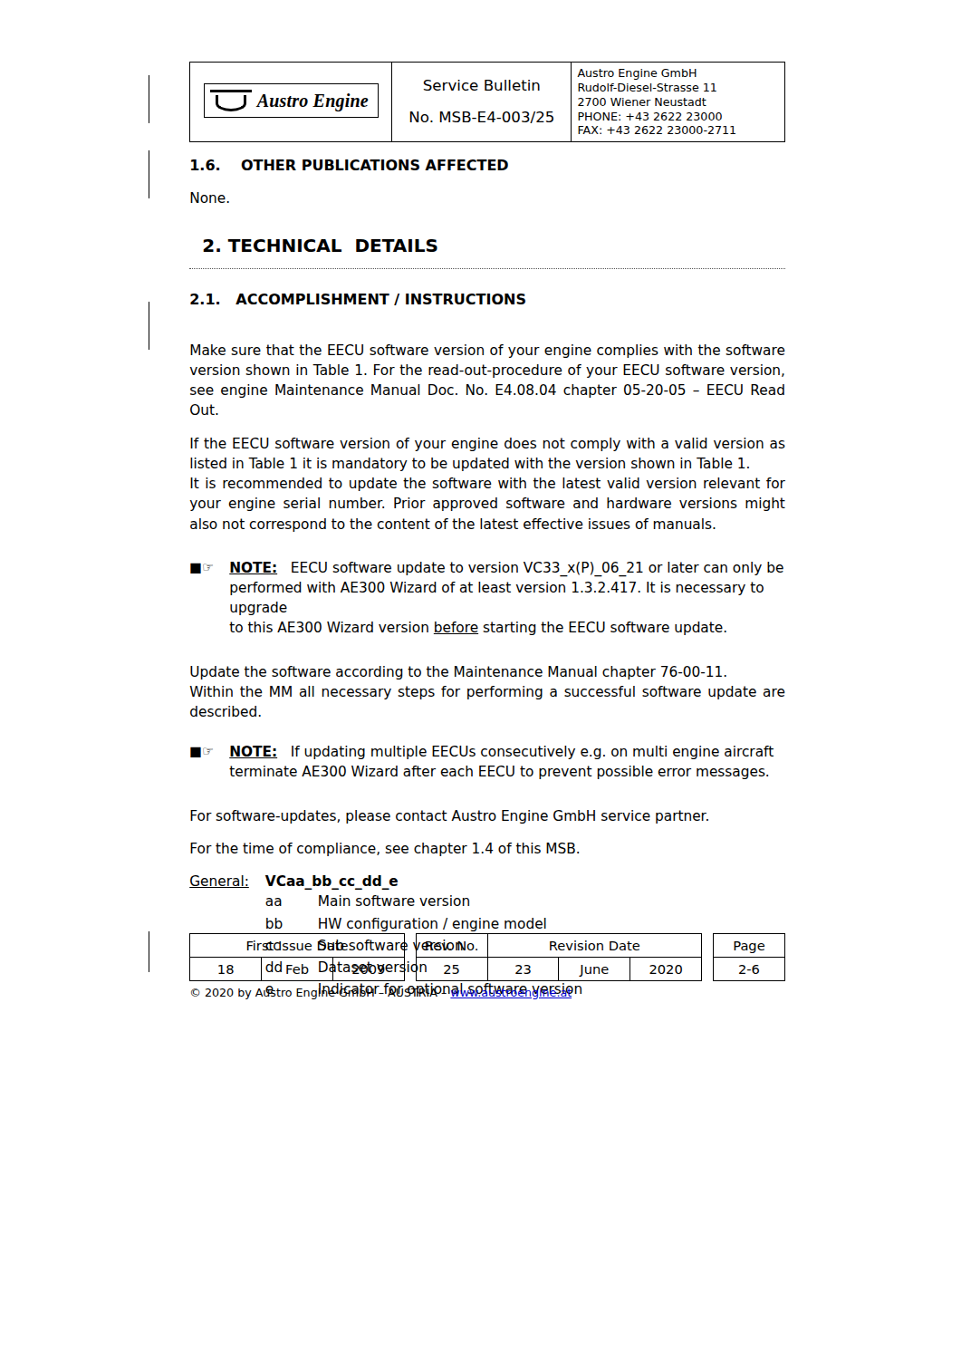| Austro Engine | Service Bulletin No. MSB-E4-003/25 | Austro Engine GmbH Rudolf-Diesel-Strasse 11 2700 Wiener Neustadt PHONE: +43 2622 23000 FAX: +43 2622 23000-2711 |
1.6. OTHER PUBLICATIONS AFFECTED
None.
2. TECHNICAL DETAILS
2.1. ACCOMPLISHMENT / INSTRUCTIONS
Make sure that the EECU software version of your engine complies with the software version shown in Table 1. For the read-out-procedure of your EECU software version, see engine Maintenance Manual Doc. No. E4.08.04 chapter 05-20-05 – EECU Read Out.
If the EECU software version of your engine does not comply with a valid version as listed in Table 1 it is mandatory to be updated with the version shown in Table 1.
It is recommended to update the software with the latest valid version relevant for your engine serial number. Prior approved software and hardware versions might also not correspond to the content of the latest effective issues of manuals.
■☞
NOTE: EECU software update to version VC33_x(P)_06_21 or later can only be
performed with AE300 Wizard of at least version 1.3.2.417. It is necessary to upgrade
to this AE300 Wizard version before starting the EECU software update.
Update the software according to the Maintenance Manual chapter 76-00-11.
Within the MM all necessary steps for performing a successful software update are described.
■☞
NOTE: If updating multiple EECUs consecutively e.g. on multi engine aircraft
terminate AE300 Wizard after each EECU to prevent possible error messages.
For software-updates, please contact Austro Engine GmbH service partner.
For the time of compliance, see chapter 1.4 of this MSB.
General:
VCaa_bb_cc_dd_e
| aa | Main software version |
| bb | HW configuration / engine model |
| cc | Sub software version |
| dd | Dataset version |
| e | Indicator for optional software version |
| First Issue Date | | Rev. No. | Revision Date | | Page |
| 18 | Feb | 2009 | | 25 | 23 | June | 2020 | | 2-6 |
© 2020 by Austro Engine GmbH – AUSTRIA – www.austroengine.at